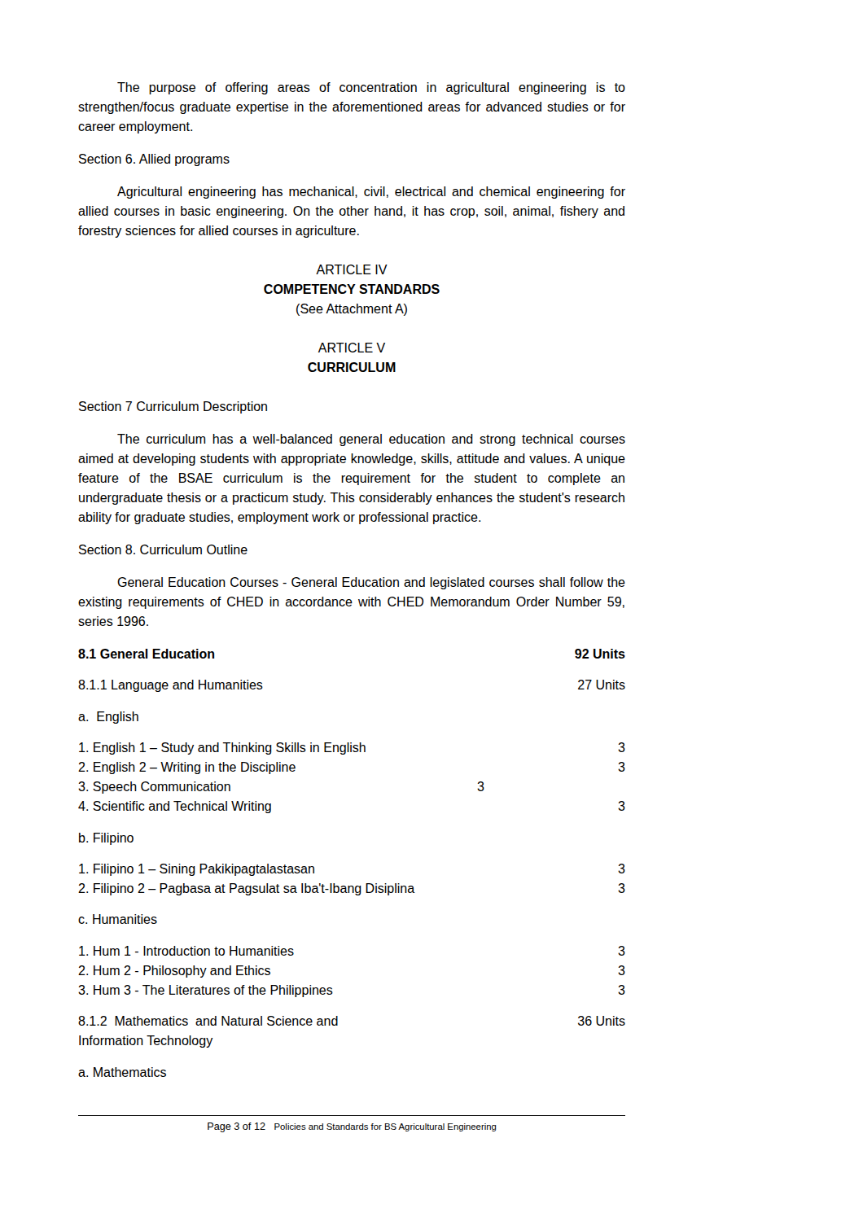The purpose of offering areas of concentration in agricultural engineering is to strengthen/focus graduate expertise in the aforementioned areas for advanced studies or for career employment.
Section 6. Allied programs
Agricultural engineering has mechanical, civil, electrical and chemical engineering for allied courses in basic engineering. On the other hand, it has crop, soil, animal, fishery and forestry sciences for allied courses in agriculture.
ARTICLE IV
COMPETENCY STANDARDS
(See Attachment A)
ARTICLE V
CURRICULUM
Section 7 Curriculum Description
The curriculum has a well-balanced general education and strong technical courses aimed at developing students with appropriate knowledge, skills, attitude and values. A unique feature of the BSAE curriculum is the requirement for the student to complete an undergraduate thesis or a practicum study. This considerably enhances the student's research ability for graduate studies, employment work or professional practice.
Section 8. Curriculum Outline
General Education Courses - General Education and legislated courses shall follow the existing requirements of CHED in accordance with CHED Memorandum Order Number 59, series 1996.
| 8.1 General Education | | 92 Units |
| 8.1.1 Language and Humanities | | 27 Units |
| a. English | | |
| 1. English 1 – Study and Thinking Skills in English | | 3 |
| 2. English 2 – Writing in the Discipline | | 3 |
| 3. Speech Communication | 3 | |
| 4. Scientific and Technical Writing | | 3 |
| b. Filipino | | |
| 1. Filipino 1 – Sining Pakikipagtalastasan | | 3 |
| 2. Filipino 2 – Pagbasa at Pagsulat sa Iba't-Ibang Disiplina | | 3 |
| c. Humanities | | |
| 1. Hum 1 - Introduction to Humanities | | 3 |
| 2. Hum 2 - Philosophy and Ethics | | 3 |
| 3. Hum 3 - The Literatures of the Philippines | | 3 |
| 8.1.2 Mathematics and Natural Science and | | 36 Units |
| Information Technology | | |
| a. Mathematics | | |
Page 3 of 12 Policies and Standards for BS Agricultural Engineering